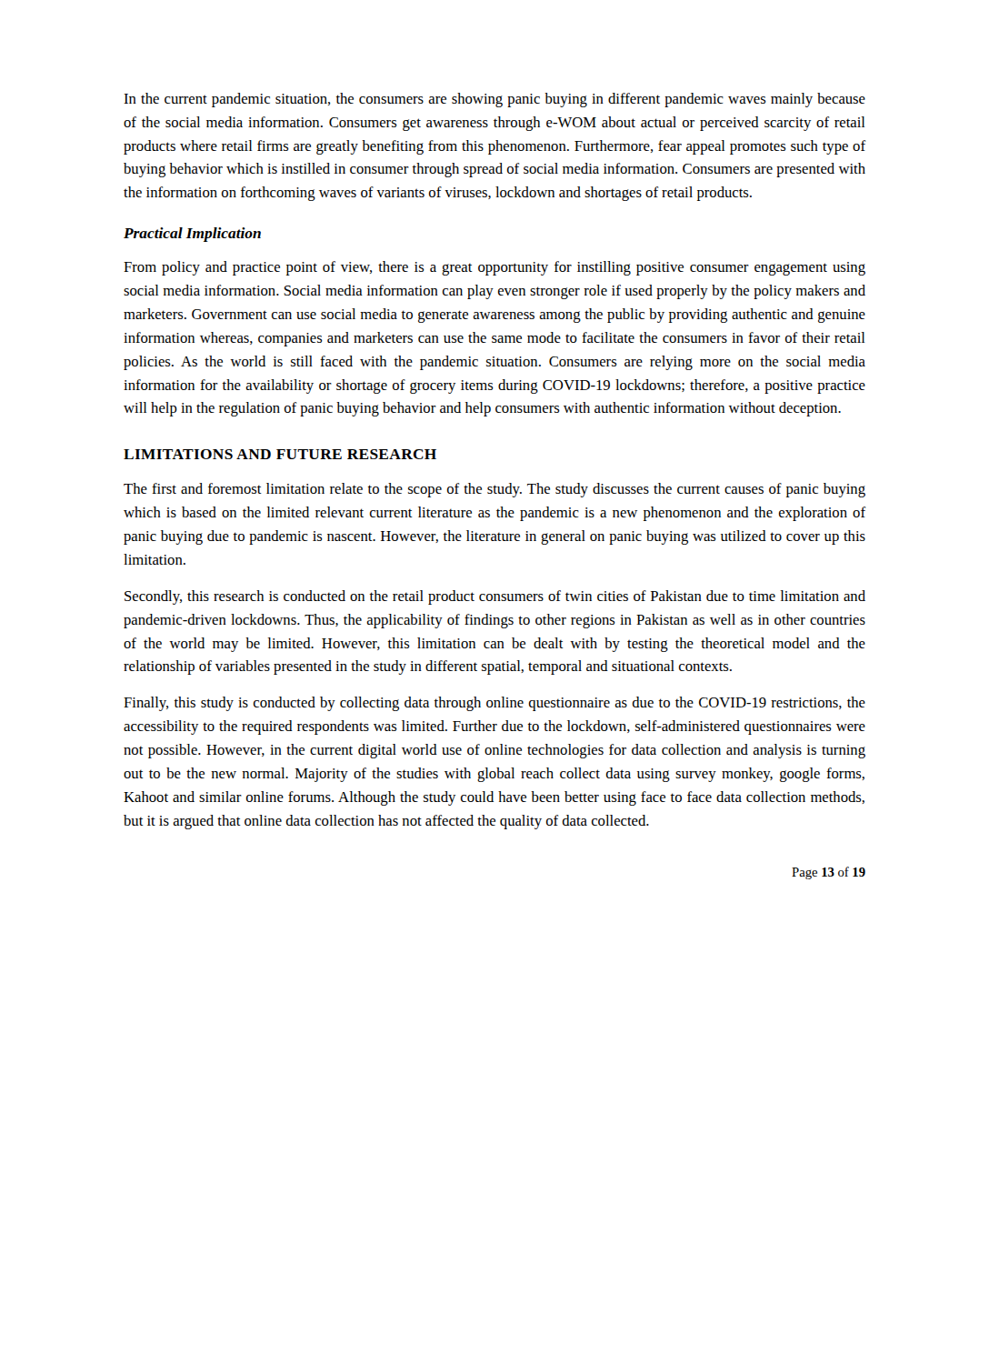In the current pandemic situation, the consumers are showing panic buying in different pandemic waves mainly because of the social media information. Consumers get awareness through e-WOM about actual or perceived scarcity of retail products where retail firms are greatly benefiting from this phenomenon. Furthermore, fear appeal promotes such type of buying behavior which is instilled in consumer through spread of social media information. Consumers are presented with the information on forthcoming waves of variants of viruses, lockdown and shortages of retail products.
Practical Implication
From policy and practice point of view, there is a great opportunity for instilling positive consumer engagement using social media information. Social media information can play even stronger role if used properly by the policy makers and marketers. Government can use social media to generate awareness among the public by providing authentic and genuine information whereas, companies and marketers can use the same mode to facilitate the consumers in favor of their retail policies. As the world is still faced with the pandemic situation. Consumers are relying more on the social media information for the availability or shortage of grocery items during COVID-19 lockdowns; therefore, a positive practice will help in the regulation of panic buying behavior and help consumers with authentic information without deception.
LIMITATIONS AND FUTURE RESEARCH
The first and foremost limitation relate to the scope of the study. The study discusses the current causes of panic buying which is based on the limited relevant current literature as the pandemic is a new phenomenon and the exploration of panic buying due to pandemic is nascent. However, the literature in general on panic buying was utilized to cover up this limitation.
Secondly, this research is conducted on the retail product consumers of twin cities of Pakistan due to time limitation and pandemic-driven lockdowns. Thus, the applicability of findings to other regions in Pakistan as well as in other countries of the world may be limited. However, this limitation can be dealt with by testing the theoretical model and the relationship of variables presented in the study in different spatial, temporal and situational contexts.
Finally, this study is conducted by collecting data through online questionnaire as due to the COVID-19 restrictions, the accessibility to the required respondents was limited. Further due to the lockdown, self-administered questionnaires were not possible. However, in the current digital world use of online technologies for data collection and analysis is turning out to be the new normal. Majority of the studies with global reach collect data using survey monkey, google forms, Kahoot and similar online forums. Although the study could have been better using face to face data collection methods, but it is argued that online data collection has not affected the quality of data collected.
Page 13 of 19